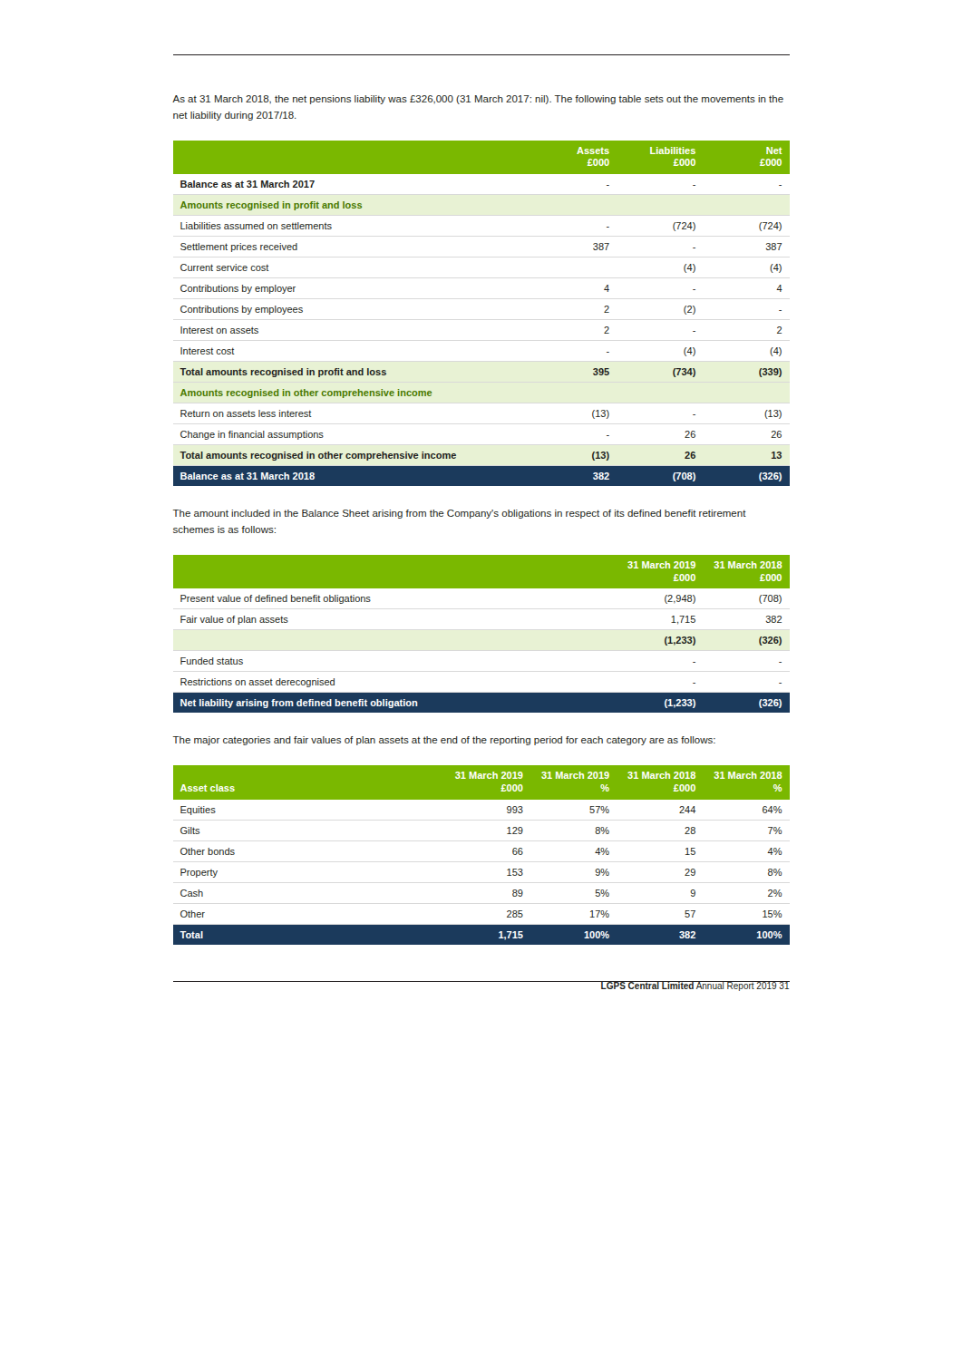As at 31 March 2018, the net pensions liability was £326,000 (31 March 2017: nil). The following table sets out the movements in the net liability during 2017/18.
| | Assets £000 | Liabilities £000 | Net £000 |
| --- | --- | --- | --- |
| Balance as at 31 March 2017 | - | - | - |
| Amounts recognised in profit and loss |
| Liabilities assumed on settlements | - | (724) | (724) |
| Settlement prices received | 387 | - | 387 |
| Current service cost | | (4) | (4) |
| Contributions by employer | 4 | - | 4 |
| Contributions by employees | 2 | (2) | - |
| Interest on assets | 2 | - | 2 |
| Interest cost | - | (4) | (4) |
| Total amounts recognised in profit and loss | 395 | (734) | (339) |
| Amounts recognised in other comprehensive income |
| Return on assets less interest | (13) | - | (13) |
| Change in financial assumptions | - | 26 | 26 |
| Total amounts recognised in other comprehensive income | (13) | 26 | 13 |
| Balance as at 31 March 2018 | 382 | (708) | (326) |
The amount included in the Balance Sheet arising from the Company's obligations in respect of its defined benefit retirement schemes is as follows:
| | 31 March 2019 £000 | 31 March 2018 £000 |
| --- | --- | --- |
| Present value of defined benefit obligations | (2,948) | (708) |
| Fair value of plan assets | 1,715 | 382 |
| | (1,233) | (326) |
| Funded status | - | - |
| Restrictions on asset derecognised | - | - |
| Net liability arising from defined benefit obligation | (1,233) | (326) |
The major categories and fair values of plan assets at the end of the reporting period for each category are as follows:
| Asset class | 31 March 2019 £000 | 31 March 2019 % | 31 March 2018 £000 | 31 March 2018 % |
| --- | --- | --- | --- | --- |
| Equities | 993 | 57% | 244 | 64% |
| Gilts | 129 | 8% | 28 | 7% |
| Other bonds | 66 | 4% | 15 | 4% |
| Property | 153 | 9% | 29 | 8% |
| Cash | 89 | 5% | 9 | 2% |
| Other | 285 | 17% | 57 | 15% |
| Total | 1,715 | 100% | 382 | 100% |
LGPS Central Limited Annual Report 2019 31